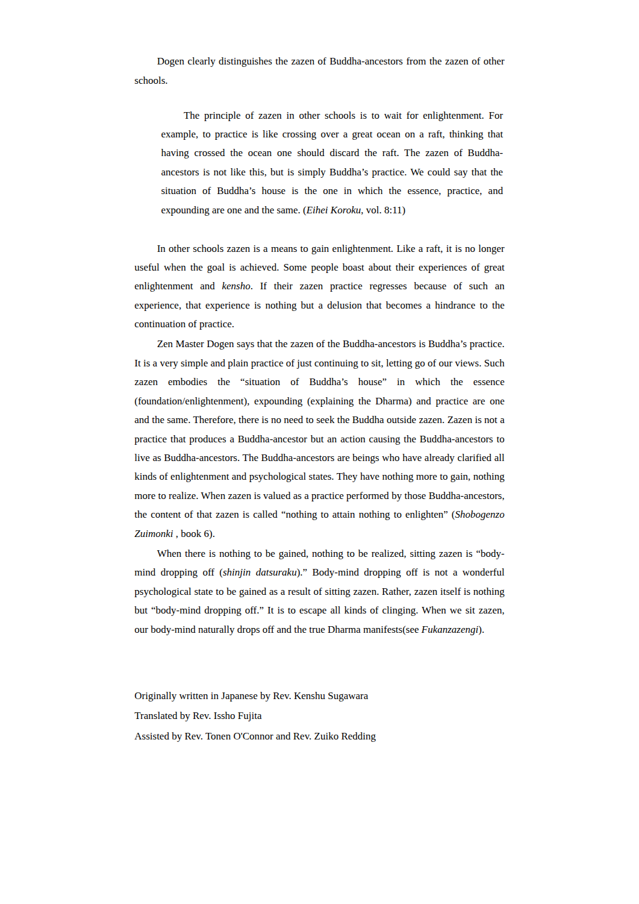Dogen clearly distinguishes the zazen of Buddha-ancestors from the zazen of other schools.
The principle of zazen in other schools is to wait for enlightenment. For example, to practice is like crossing over a great ocean on a raft, thinking that having crossed the ocean one should discard the raft. The zazen of Buddha-ancestors is not like this, but is simply Buddha’s practice. We could say that the situation of Buddha’s house is the one in which the essence, practice, and expounding are one and the same. (Eihei Koroku, vol. 8:11)
In other schools zazen is a means to gain enlightenment. Like a raft, it is no longer useful when the goal is achieved. Some people boast about their experiences of great enlightenment and kensho. If their zazen practice regresses because of such an experience, that experience is nothing but a delusion that becomes a hindrance to the continuation of practice.
Zen Master Dogen says that the zazen of the Buddha-ancestors is Buddha’s practice. It is a very simple and plain practice of just continuing to sit, letting go of our views. Such zazen embodies the “situation of Buddha’s house” in which the essence (foundation/enlightenment), expounding (explaining the Dharma) and practice are one and the same. Therefore, there is no need to seek the Buddha outside zazen. Zazen is not a practice that produces a Buddha-ancestor but an action causing the Buddha-ancestors to live as Buddha-ancestors. The Buddha-ancestors are beings who have already clarified all kinds of enlightenment and psychological states. They have nothing more to gain, nothing more to realize. When zazen is valued as a practice performed by those Buddha-ancestors, the content of that zazen is called “nothing to attain nothing to enlighten” (Shobogenzo Zuimonki , book 6).
When there is nothing to be gained, nothing to be realized, sitting zazen is “body-mind dropping off (shinjin datsuraku).” Body-mind dropping off is not a wonderful psychological state to be gained as a result of sitting zazen. Rather, zazen itself is nothing but “body-mind dropping off.” It is to escape all kinds of clinging. When we sit zazen, our body-mind naturally drops off and the true Dharma manifests(see Fukanzazengi).
Originally written in Japanese by Rev. Kenshu Sugawara
Translated by Rev. Issho Fujita
Assisted by Rev. Tonen O'Connor and Rev. Zuiko Redding